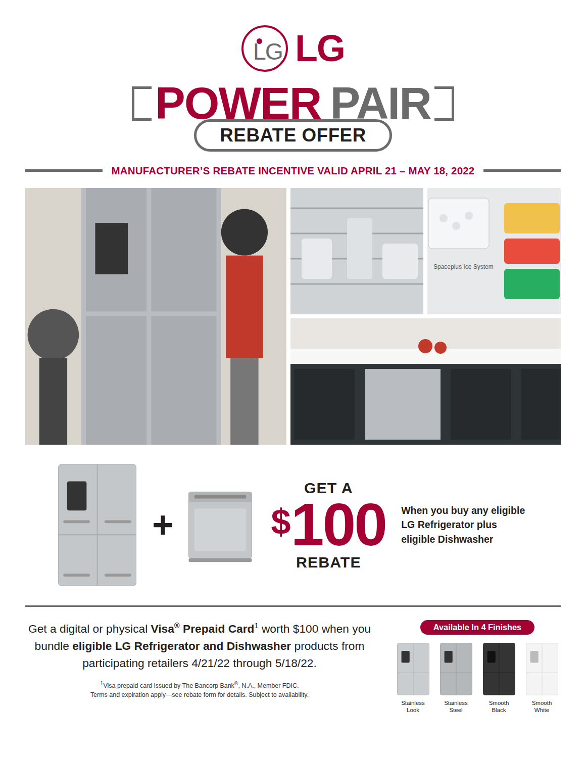LG
LG
POWER PAIR
REBATE OFFER
MANUFACTURER’S REBATE INCENTIVE VALID APRIL 21 – MAY 18, 2022
+
GET A
$100
REBATE
When you buy any eligible LG Refrigerator plus eligible Dishwasher
Get a digital or physical Visa® Prepaid Card1 worth $100 when you bundle eligible LG Refrigerator and Dishwasher products from participating retailers 4/21/22 through 5/18/22.
1Visa prepaid card issued by The Bancorp Bank®, N.A., Member FDIC.
Terms and expiration apply—see rebate form for details. Subject to availability.
Available In 4 Finishes
Stainless
Look
Stainless
Steel
Smooth
Black
Smooth
White